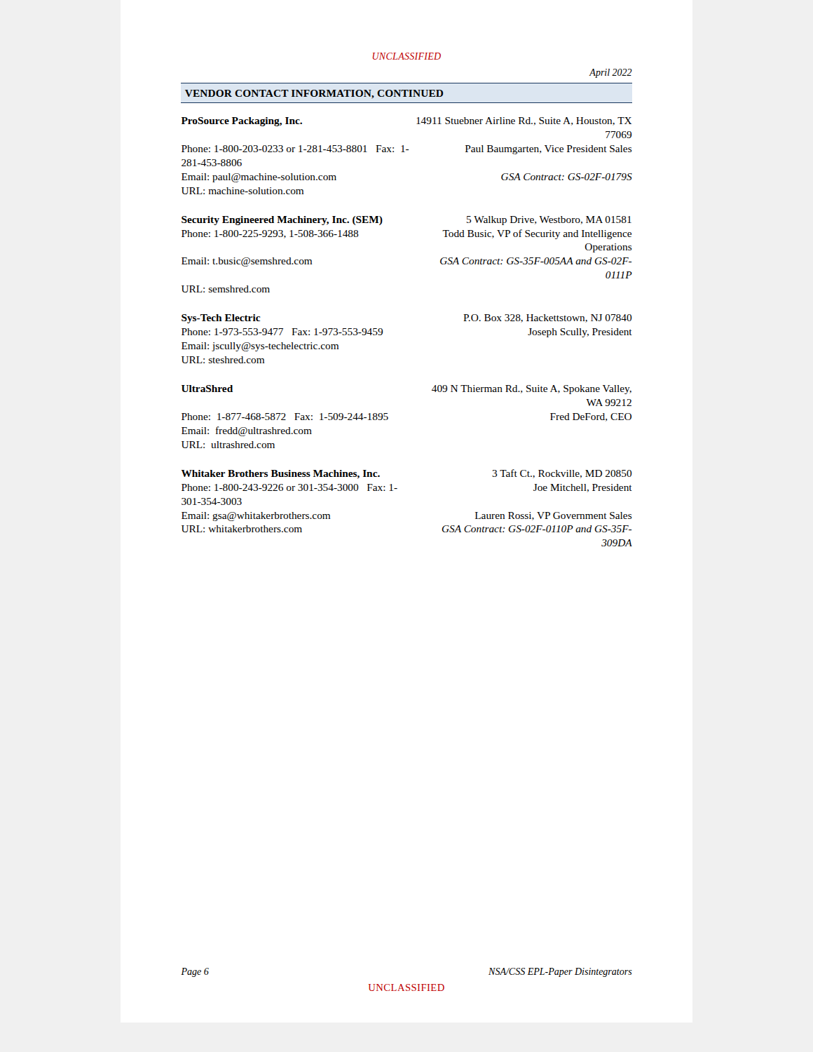UNCLASSIFIED
April 2022
VENDOR CONTACT INFORMATION, CONTINUED
| ProSource Packaging, Inc. | 14911 Stuebner Airline Rd., Suite A, Houston, TX 77069 |
| Phone: 1-800-203-0233 or 1-281-453-8801 Fax: 1-281-453-8806 | Paul Baumgarten, Vice President Sales |
| Email: paul@machine-solution.com | GSA Contract: GS-02F-0179S |
| URL: machine-solution.com | |
| Security Engineered Machinery, Inc. (SEM) | 5 Walkup Drive, Westboro, MA 01581 |
| Phone: 1-800-225-9293, 1-508-366-1488 | Todd Busic, VP of Security and Intelligence Operations |
| Email: t.busic@semshred.com | GSA Contract: GS-35F-005AA and GS-02F-0111P |
| URL: semshred.com | |
| Sys-Tech Electric | P.O. Box 328, Hackettstown, NJ 07840 |
| Phone: 1-973-553-9477 Fax: 1-973-553-9459 | Joseph Scully, President |
| Email: jscully@sys-techelectric.com | |
| URL: steshred.com | |
| UltraShred | 409 N Thierman Rd., Suite A, Spokane Valley, WA 99212 |
| Phone: 1-877-468-5872 Fax: 1-509-244-1895 | Fred DeFord, CEO |
| Email: fredd@ultrashred.com | |
| URL: ultrashred.com | |
| Whitaker Brothers Business Machines, Inc. | 3 Taft Ct., Rockville, MD 20850 |
| Phone: 1-800-243-9226 or 301-354-3000 Fax: 1-301-354-3003 | Joe Mitchell, President |
| Email: gsa@whitakerbrothers.com | Lauren Rossi, VP Government Sales |
| URL: whitakerbrothers.com | GSA Contract: GS-02F-0110P and GS-35F-309DA |
Page 6 NSA/CSS EPL-Paper Disintegrators
UNCLASSIFIED